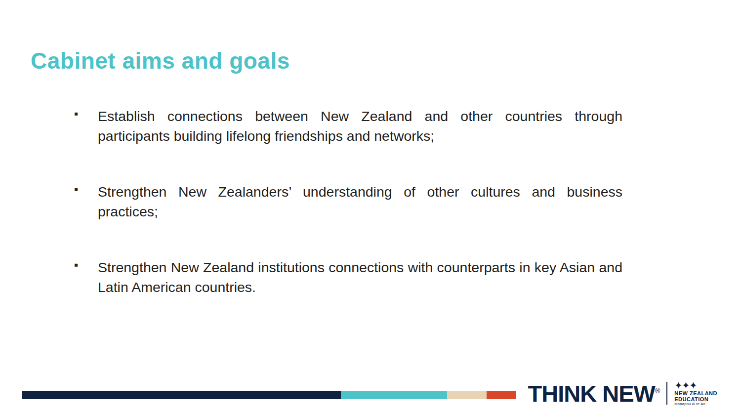Cabinet aims and goals
Establish connections between New Zealand and other countries through participants building lifelong friendships and networks;
Strengthen New Zealanders’ understanding of other cultures and business practices;
Strengthen New Zealand institutions connections with counterparts in key Asian and Latin American countries.
THINK NEW® ✦✦✦ NEW ZEALAND EDUCATION Manapou ki te Ao